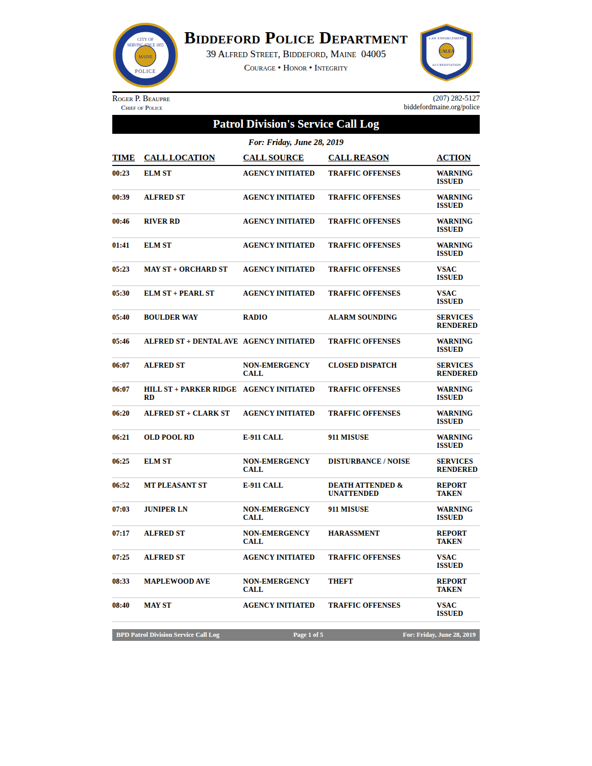CITY OF SERVING SINCE 1855 MAINE POLICE BIDDEFORD
Biddeford Police Department
39 Alfred Street, Biddeford, Maine 04005
Courage • Honor • Integrity
LAW ENFORCEMENT CALEA ACCREDITATION
Roger P. Beaupre
Chief of Police
(207) 282-5127
biddefordmaine.org/police
Patrol Division's Service Call Log
For: Friday, June 28, 2019
| TIME | CALL LOCATION | CALL SOURCE | CALL REASON | ACTION |
| --- | --- | --- | --- | --- |
| 00:23 | ELM ST | AGENCY INITIATED | TRAFFIC OFFENSES | WARNING ISSUED |
| 00:39 | ALFRED ST | AGENCY INITIATED | TRAFFIC OFFENSES | WARNING ISSUED |
| 00:46 | RIVER RD | AGENCY INITIATED | TRAFFIC OFFENSES | WARNING ISSUED |
| 01:41 | ELM ST | AGENCY INITIATED | TRAFFIC OFFENSES | WARNING ISSUED |
| 05:23 | MAY ST + ORCHARD ST | AGENCY INITIATED | TRAFFIC OFFENSES | VSAC ISSUED |
| 05:30 | ELM ST + PEARL ST | AGENCY INITIATED | TRAFFIC OFFENSES | VSAC ISSUED |
| 05:40 | BOULDER WAY | RADIO | ALARM SOUNDING | SERVICES RENDERED |
| 05:46 | ALFRED ST + DENTAL AVE | AGENCY INITIATED | TRAFFIC OFFENSES | WARNING ISSUED |
| 06:07 | ALFRED ST | NON-EMERGENCY CALL | CLOSED DISPATCH | SERVICES RENDERED |
| 06:07 | HILL ST + PARKER RIDGE RD | AGENCY INITIATED | TRAFFIC OFFENSES | WARNING ISSUED |
| 06:20 | ALFRED ST + CLARK ST | AGENCY INITIATED | TRAFFIC OFFENSES | WARNING ISSUED |
| 06:21 | OLD POOL RD | E-911 CALL | 911 MISUSE | WARNING ISSUED |
| 06:25 | ELM ST | NON-EMERGENCY CALL | DISTURBANCE / NOISE | SERVICES RENDERED |
| 06:52 | MT PLEASANT ST | E-911 CALL | DEATH ATTENDED & UNATTENDED | REPORT TAKEN |
| 07:03 | JUNIPER LN | NON-EMERGENCY CALL | 911 MISUSE | WARNING ISSUED |
| 07:17 | ALFRED ST | NON-EMERGENCY CALL | HARASSMENT | REPORT TAKEN |
| 07:25 | ALFRED ST | AGENCY INITIATED | TRAFFIC OFFENSES | VSAC ISSUED |
| 08:33 | MAPLEWOOD AVE | NON-EMERGENCY CALL | THEFT | REPORT TAKEN |
| 08:40 | MAY ST | AGENCY INITIATED | TRAFFIC OFFENSES | VSAC ISSUED |
BPD Patrol Division Service Call Log
Page 1 of 5
For: Friday, June 28, 2019